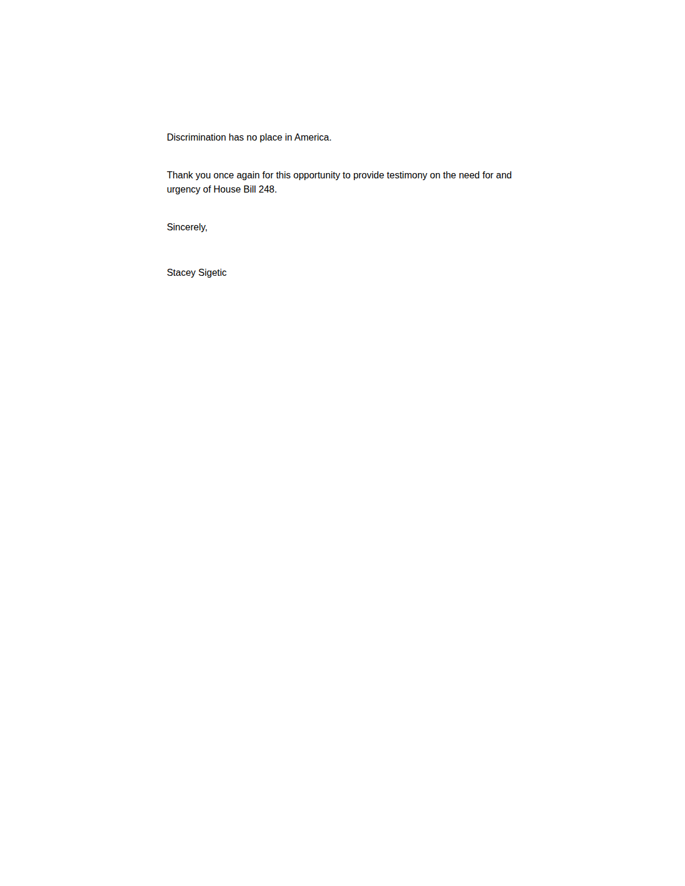Discrimination has no place in America.
Thank you once again for this opportunity to provide testimony on the need for and urgency of House Bill 248.
Sincerely,
Stacey Sigetic